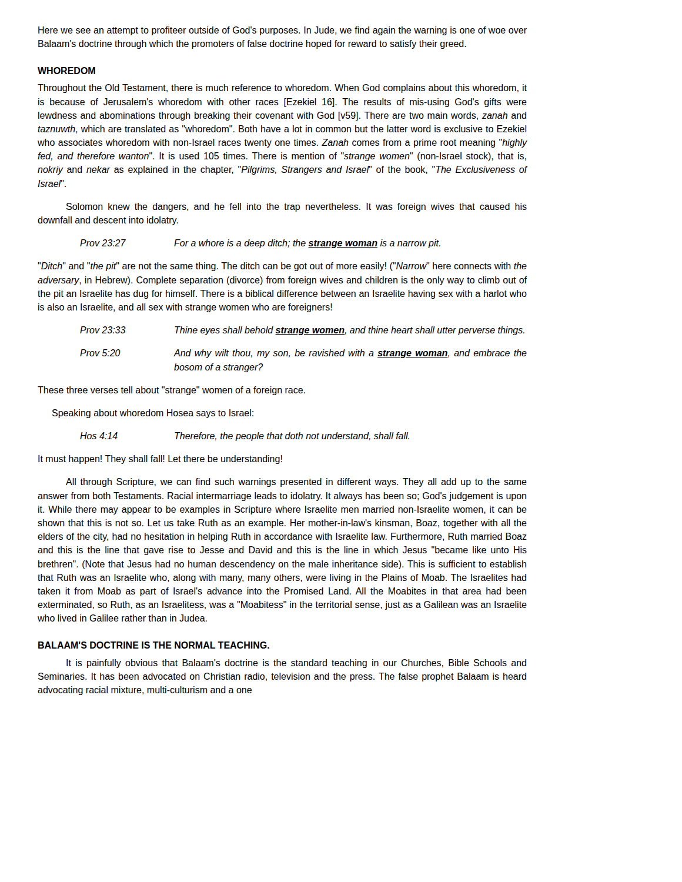Here we see an attempt to profiteer outside of God's purposes. In Jude, we find again the warning is one of woe over Balaam's doctrine through which the promoters of false doctrine hoped for reward to satisfy their greed.
Whoredom
Throughout the Old Testament, there is much reference to whoredom. When God complains about this whoredom, it is because of Jerusalem's whoredom with other races [Ezekiel 16]. The results of mis-using God's gifts were lewdness and abominations through breaking their covenant with God [v59]. There are two main words, zanah and taznuwth, which are translated as "whoredom". Both have a lot in common but the latter word is exclusive to Ezekiel who associates whoredom with non-Israel races twenty one times. Zanah comes from a prime root meaning "highly fed, and therefore wanton". It is used 105 times. There is mention of "strange women" (non-Israel stock), that is, nokriy and nekar as explained in the chapter, "Pilgrims, Strangers and Israel" of the book, "The Exclusiveness of Israel".
Solomon knew the dangers, and he fell into the trap nevertheless. It was foreign wives that caused his downfall and descent into idolatry.
Prov 23:27 For a whore is a deep ditch; the strange woman is a narrow pit.
"Ditch" and "the pit" are not the same thing. The ditch can be got out of more easily! ("Narrow" here connects with the adversary, in Hebrew). Complete separation (divorce) from foreign wives and children is the only way to climb out of the pit an Israelite has dug for himself. There is a biblical difference between an Israelite having sex with a harlot who is also an Israelite, and all sex with strange women who are foreigners!
Prov 23:33 Thine eyes shall behold strange women, and thine heart shall utter perverse things.
Prov 5:20 And why wilt thou, my son, be ravished with a strange woman, and embrace the bosom of a stranger?
These three verses tell about "strange" women of a foreign race.
Speaking about whoredom Hosea says to Israel:
Hos 4:14 Therefore, the people that doth not understand, shall fall.
It must happen! They shall fall! Let there be understanding!
All through Scripture, we can find such warnings presented in different ways. They all add up to the same answer from both Testaments. Racial intermarriage leads to idolatry. It always has been so; God's judgement is upon it. While there may appear to be examples in Scripture where Israelite men married non-Israelite women, it can be shown that this is not so. Let us take Ruth as an example. Her mother-in-law's kinsman, Boaz, together with all the elders of the city, had no hesitation in helping Ruth in accordance with Israelite law. Furthermore, Ruth married Boaz and this is the line that gave rise to Jesse and David and this is the line in which Jesus "became like unto His brethren". (Note that Jesus had no human descendency on the male inheritance side). This is sufficient to establish that Ruth was an Israelite who, along with many, many others, were living in the Plains of Moab. The Israelites had taken it from Moab as part of Israel's advance into the Promised Land. All the Moabites in that area had been exterminated, so Ruth, as an Israelitess, was a "Moabitess" in the territorial sense, just as a Galilean was an Israelite who lived in Galilee rather than in Judea.
Balaam's Doctrine is the Normal Teaching.
It is painfully obvious that Balaam's doctrine is the standard teaching in our Churches, Bible Schools and Seminaries. It has been advocated on Christian radio, television and the press. The false prophet Balaam is heard advocating racial mixture, multi-culturism and a one